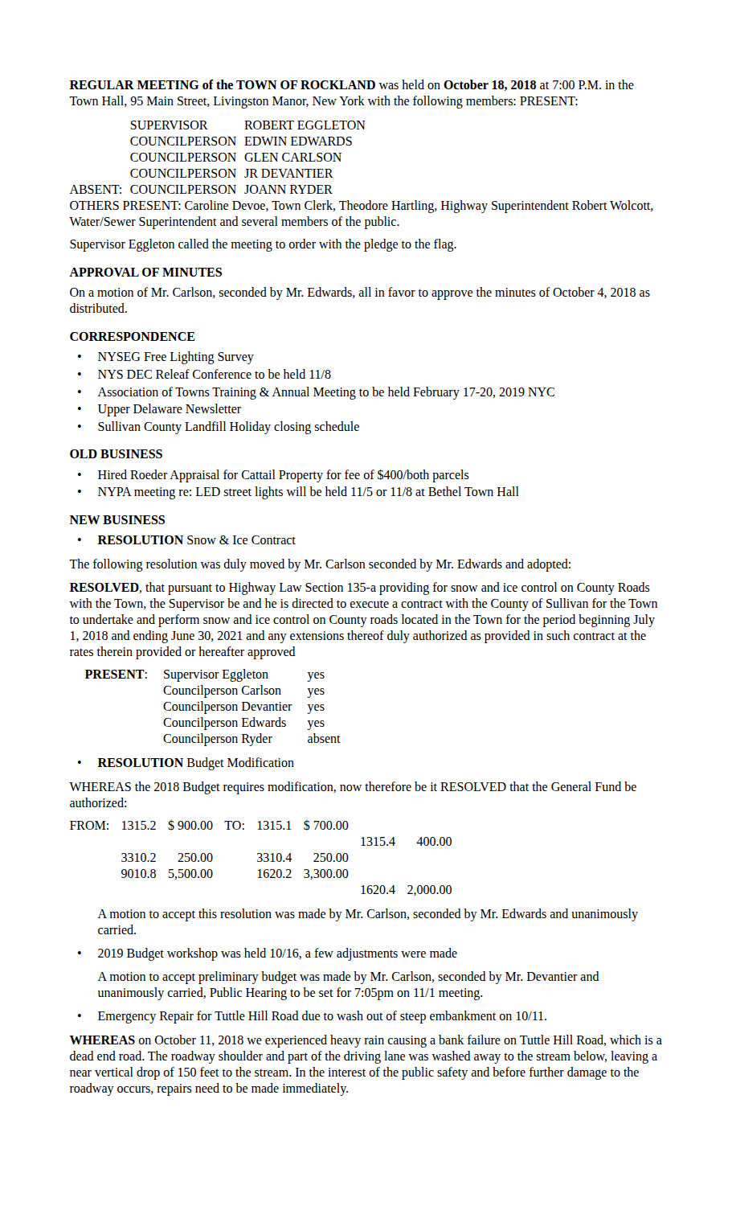REGULAR MEETING of the TOWN OF ROCKLAND was held on October 18, 2018 at 7:00 P.M. in the Town Hall, 95 Main Street, Livingston Manor, New York with the following members: PRESENT:
| | SUPERVISOR | ROBERT EGGLETON |
| | COUNCILPERSON | EDWIN EDWARDS |
| | COUNCILPERSON | GLEN CARLSON |
| | COUNCILPERSON | JR DEVANTIER |
| ABSENT: | COUNCILPERSON | JOANN RYDER |
OTHERS PRESENT: Caroline Devoe, Town Clerk, Theodore Hartling, Highway Superintendent Robert Wolcott, Water/Sewer Superintendent and several members of the public.
Supervisor Eggleton called the meeting to order with the pledge to the flag.
APPROVAL OF MINUTES
On a motion of Mr. Carlson, seconded by Mr. Edwards, all in favor to approve the minutes of October 4, 2018 as distributed.
CORRESPONDENCE
NYSEG Free Lighting Survey
NYS DEC Releaf Conference to be held 11/8
Association of Towns Training & Annual Meeting to be held February 17-20, 2019 NYC
Upper Delaware Newsletter
Sullivan County Landfill Holiday closing schedule
OLD BUSINESS
Hired Roeder Appraisal for Cattail Property for fee of $400/both parcels
NYPA meeting re: LED street lights will be held 11/5 or 11/8 at Bethel Town Hall
NEW BUSINESS
RESOLUTION Snow & Ice Contract
The following resolution was duly moved by Mr. Carlson seconded by Mr. Edwards and adopted:
RESOLVED, that pursuant to Highway Law Section 135-a providing for snow and ice control on County Roads with the Town, the Supervisor be and he is directed to execute a contract with the County of Sullivan for the Town to undertake and perform snow and ice control on County roads located in the Town for the period beginning July 1, 2018 and ending June 30, 2021 and any extensions thereof duly authorized as provided in such contract at the rates therein provided or hereafter approved
| PRESENT : | Supervisor Eggleton | yes |
| | Councilperson Carlson | yes |
| | Councilperson Devantier | yes |
| | Councilperson Edwards | yes |
| | Councilperson Ryder | absent |
RESOLUTION Budget Modification
WHEREAS the 2018 Budget requires modification, now therefore be it RESOLVED that the General Fund be authorized:
| FROM: | 1315.2 | $ 900.00 | TO: | 1315.1 | $ 700.00 | | |
| | | | | | | 1315.4 | 400.00 |
| | 3310.2 | 250.00 | | 3310.4 | 250.00 | | |
| | 9010.8 | 5,500.00 | | 1620.2 | 3,300.00 | | |
| | | | | | | 1620.4 | 2,000.00 |
A motion to accept this resolution was made by Mr. Carlson, seconded by Mr. Edwards and unanimously carried.
2019 Budget workshop was held 10/16, a few adjustments were made
A motion to accept preliminary budget was made by Mr. Carlson, seconded by Mr. Devantier and unanimously carried, Public Hearing to be set for 7:05pm on 11/1 meeting.
Emergency Repair for Tuttle Hill Road due to wash out of steep embankment on 10/11.
WHEREAS on October 11, 2018 we experienced heavy rain causing a bank failure on Tuttle Hill Road, which is a dead end road. The roadway shoulder and part of the driving lane was washed away to the stream below, leaving a near vertical drop of 150 feet to the stream. In the interest of the public safety and before further damage to the roadway occurs, repairs need to be made immediately.